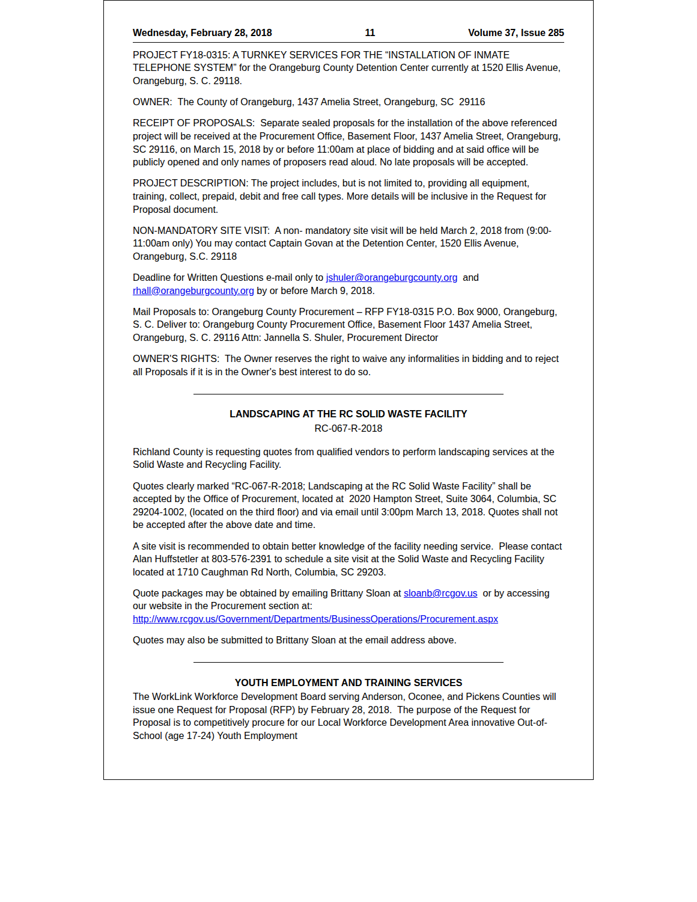Wednesday, February 28, 2018 11 Volume 37, Issue 285
PROJECT FY18-0315: A TURNKEY SERVICES FOR THE “INSTALLATION OF INMATE TELEPHONE SYSTEM” for the Orangeburg County Detention Center currently at 1520 Ellis Avenue, Orangeburg, S. C. 29118.
OWNER: The County of Orangeburg, 1437 Amelia Street, Orangeburg, SC 29116
RECEIPT OF PROPOSALS: Separate sealed proposals for the installation of the above referenced project will be received at the Procurement Office, Basement Floor, 1437 Amelia Street, Orangeburg, SC 29116, on March 15, 2018 by or before 11:00am at place of bidding and at said office will be publicly opened and only names of proposers read aloud. No late proposals will be accepted.
PROJECT DESCRIPTION: The project includes, but is not limited to, providing all equipment, training, collect, prepaid, debit and free call types. More details will be inclusive in the Request for Proposal document.
NON-MANDATORY SITE VISIT: A non- mandatory site visit will be held March 2, 2018 from (9:00-11:00am only) You may contact Captain Govan at the Detention Center, 1520 Ellis Avenue, Orangeburg, S.C. 29118
Deadline for Written Questions e-mail only to jshuler@orangeburgcounty.org and rhall@orangeburgcounty.org by or before March 9, 2018.
Mail Proposals to: Orangeburg County Procurement – RFP FY18-0315 P.O. Box 9000, Orangeburg, S. C. Deliver to: Orangeburg County Procurement Office, Basement Floor 1437 Amelia Street, Orangeburg, S. C. 29116 Attn: Jannella S. Shuler, Procurement Director
OWNER'S RIGHTS: The Owner reserves the right to waive any informalities in bidding and to reject all Proposals if it is in the Owner's best interest to do so.
LANDSCAPING AT THE RC SOLID WASTE FACILITY
RC-067-R-2018
Richland County is requesting quotes from qualified vendors to perform landscaping services at the Solid Waste and Recycling Facility.
Quotes clearly marked “RC-067-R-2018; Landscaping at the RC Solid Waste Facility” shall be accepted by the Office of Procurement, located at 2020 Hampton Street, Suite 3064, Columbia, SC 29204-1002, (located on the third floor) and via email until 3:00pm March 13, 2018. Quotes shall not be accepted after the above date and time.
A site visit is recommended to obtain better knowledge of the facility needing service. Please contact Alan Huffstetler at 803-576-2391 to schedule a site visit at the Solid Waste and Recycling Facility located at 1710 Caughman Rd North, Columbia, SC 29203.
Quote packages may be obtained by emailing Brittany Sloan at sloanb@rcgov.us or by accessing our website in the Procurement section at:
http://www.rcgov.us/Government/Departments/BusinessOperations/Procurement.aspx
Quotes may also be submitted to Brittany Sloan at the email address above.
YOUTH EMPLOYMENT AND TRAINING SERVICES
The WorkLink Workforce Development Board serving Anderson, Oconee, and Pickens Counties will issue one Request for Proposal (RFP) by February 28, 2018. The purpose of the Request for Proposal is to competitively procure for our Local Workforce Development Area innovative Out-of-School (age 17-24) Youth Employment